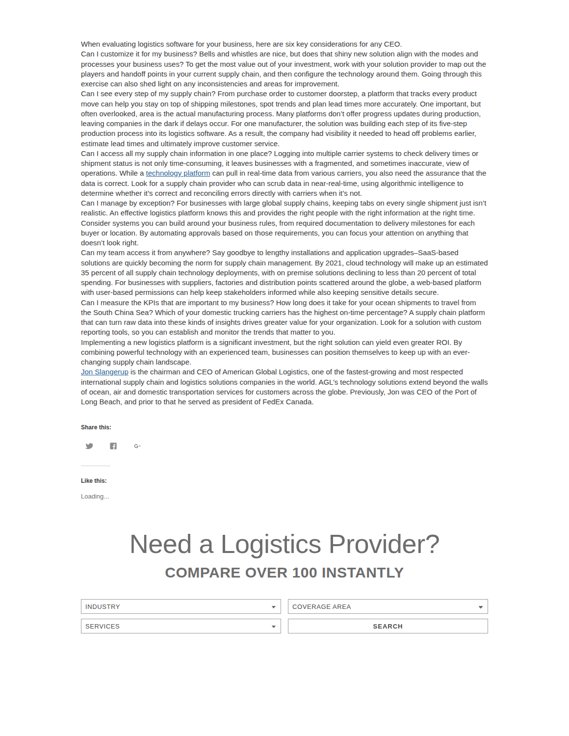When evaluating logistics software for your business, here are six key considerations for any CEO.
Can I customize it for my business? Bells and whistles are nice, but does that shiny new solution align with the modes and processes your business uses? To get the most value out of your investment, work with your solution provider to map out the players and handoff points in your current supply chain, and then configure the technology around them. Going through this exercise can also shed light on any inconsistencies and areas for improvement.
Can I see every step of my supply chain? From purchase order to customer doorstep, a platform that tracks every product move can help you stay on top of shipping milestones, spot trends and plan lead times more accurately. One important, but often overlooked, area is the actual manufacturing process. Many platforms don’t offer progress updates during production, leaving companies in the dark if delays occur. For one manufacturer, the solution was building each step of its five-step production process into its logistics software. As a result, the company had visibility it needed to head off problems earlier, estimate lead times and ultimately improve customer service.
Can I access all my supply chain information in one place? Logging into multiple carrier systems to check delivery times or shipment status is not only time-consuming, it leaves businesses with a fragmented, and sometimes inaccurate, view of operations. While a technology platform can pull in real-time data from various carriers, you also need the assurance that the data is correct. Look for a supply chain provider who can scrub data in near-real-time, using algorithmic intelligence to determine whether it’s correct and reconciling errors directly with carriers when it’s not.
Can I manage by exception? For businesses with large global supply chains, keeping tabs on every single shipment just isn’t realistic. An effective logistics platform knows this and provides the right people with the right information at the right time. Consider systems you can build around your business rules, from required documentation to delivery milestones for each buyer or location. By automating approvals based on those requirements, you can focus your attention on anything that doesn’t look right.
Can my team access it from anywhere? Say goodbye to lengthy installations and application upgrades–SaaS-based solutions are quickly becoming the norm for supply chain management. By 2021, cloud technology will make up an estimated 35 percent of all supply chain technology deployments, with on premise solutions declining to less than 20 percent of total spending. For businesses with suppliers, factories and distribution points scattered around the globe, a web-based platform with user-based permissions can help keep stakeholders informed while also keeping sensitive details secure.
Can I measure the KPIs that are important to my business? How long does it take for your ocean shipments to travel from the South China Sea? Which of your domestic trucking carriers has the highest on-time percentage? A supply chain platform that can turn raw data into these kinds of insights drives greater value for your organization. Look for a solution with custom reporting tools, so you can establish and monitor the trends that matter to you.
Implementing a new logistics platform is a significant investment, but the right solution can yield even greater ROI. By combining powerful technology with an experienced team, businesses can position themselves to keep up with an ever-changing supply chain landscape.
Jon Slangerup is the chairman and CEO of American Global Logistics, one of the fastest-growing and most respected international supply chain and logistics solutions companies in the world. AGL’s technology solutions extend beyond the walls of ocean, air and domestic transportation services for customers across the globe. Previously, Jon was CEO of the Port of Long Beach, and prior to that he served as president of FedEx Canada.
Share this:
Like this:
Loading...
Need a Logistics Provider?
COMPARE OVER 100 INSTANTLY
INDUSTRY COVERAGE AREA SERVICES SEARCH